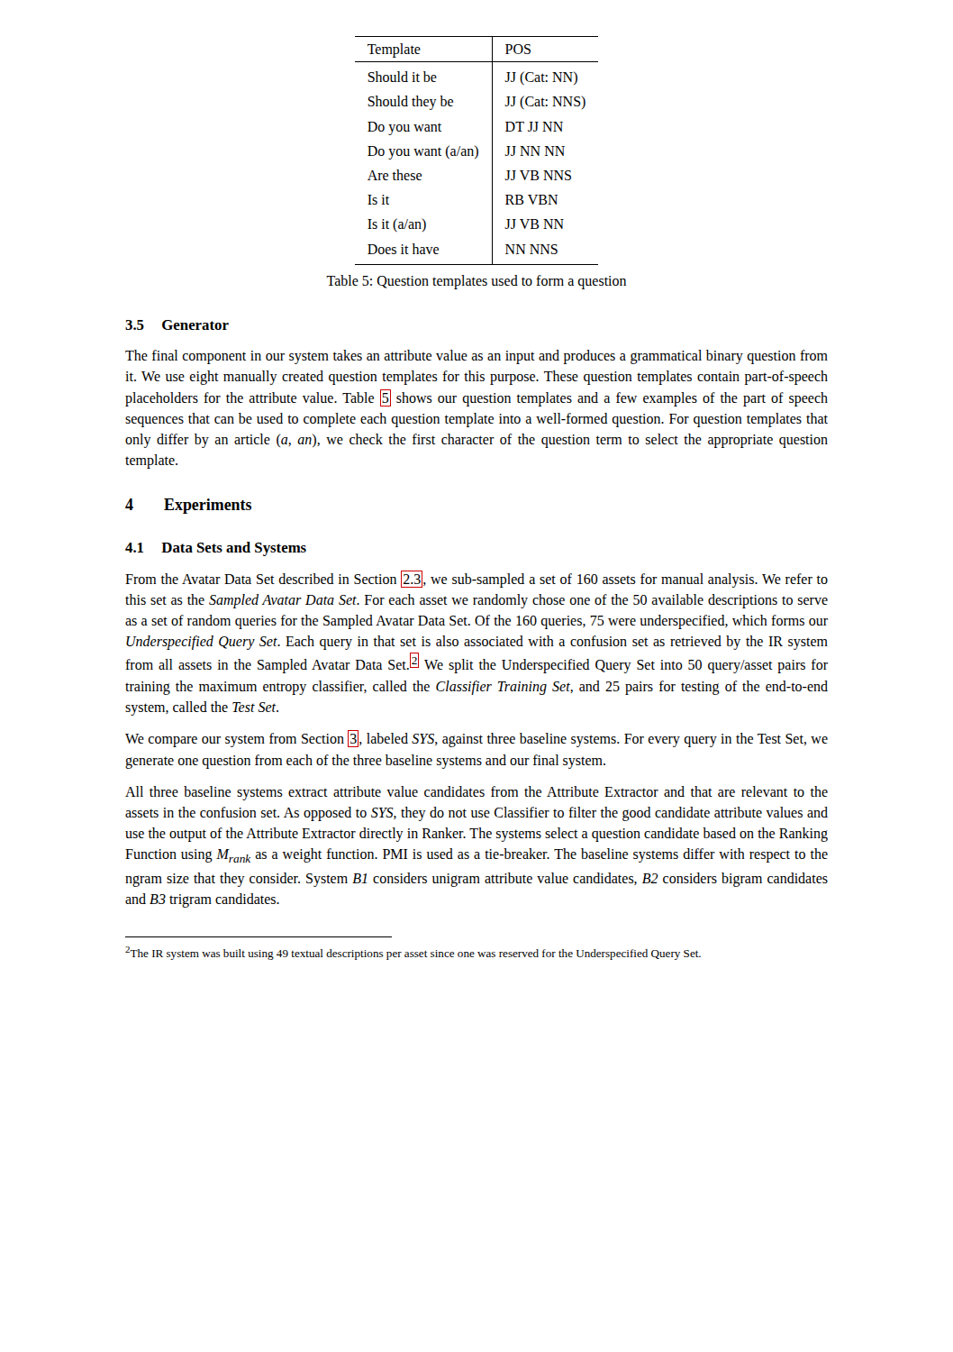| Template | POS |
| --- | --- |
| Should it be | JJ (Cat: NN) |
| Should they be | JJ (Cat: NNS) |
| Do you want | DT JJ NN |
| Do you want (a/an) | JJ NN NN |
| Are these | JJ VB NNS |
| Is it | RB VBN |
| Is it (a/an) | JJ VB NN |
| Does it have | NN NNS |
Table 5: Question templates used to form a question
3.5 Generator
The final component in our system takes an attribute value as an input and produces a grammatical binary question from it. We use eight manually created question templates for this purpose. These question templates contain part-of-speech placeholders for the attribute value. Table 5 shows our question templates and a few examples of the part of speech sequences that can be used to complete each question template into a well-formed question. For question templates that only differ by an article (a, an), we check the first character of the question term to select the appropriate question template.
4 Experiments
4.1 Data Sets and Systems
From the Avatar Data Set described in Section 2.3, we sub-sampled a set of 160 assets for manual analysis. We refer to this set as the Sampled Avatar Data Set. For each asset we randomly chose one of the 50 available descriptions to serve as a set of random queries for the Sampled Avatar Data Set. Of the 160 queries, 75 were underspecified, which forms our Underspecified Query Set. Each query in that set is also associated with a confusion set as retrieved by the IR system from all assets in the Sampled Avatar Data Set.2 We split the Underspecified Query Set into 50 query/asset pairs for training the maximum entropy classifier, called the Classifier Training Set, and 25 pairs for testing of the end-to-end system, called the Test Set.
We compare our system from Section 3, labeled SYS, against three baseline systems. For every query in the Test Set, we generate one question from each of the three baseline systems and our final system.
All three baseline systems extract attribute value candidates from the Attribute Extractor and that are relevant to the assets in the confusion set. As opposed to SYS, they do not use Classifier to filter the good candidate attribute values and use the output of the Attribute Extractor directly in Ranker. The systems select a question candidate based on the Ranking Function using Mrank as a weight function. PMI is used as a tie-breaker. The baseline systems differ with respect to the ngram size that they consider. System B1 considers unigram attribute value candidates, B2 considers bigram candidates and B3 trigram candidates.
2The IR system was built using 49 textual descriptions per asset since one was reserved for the Underspecified Query Set.